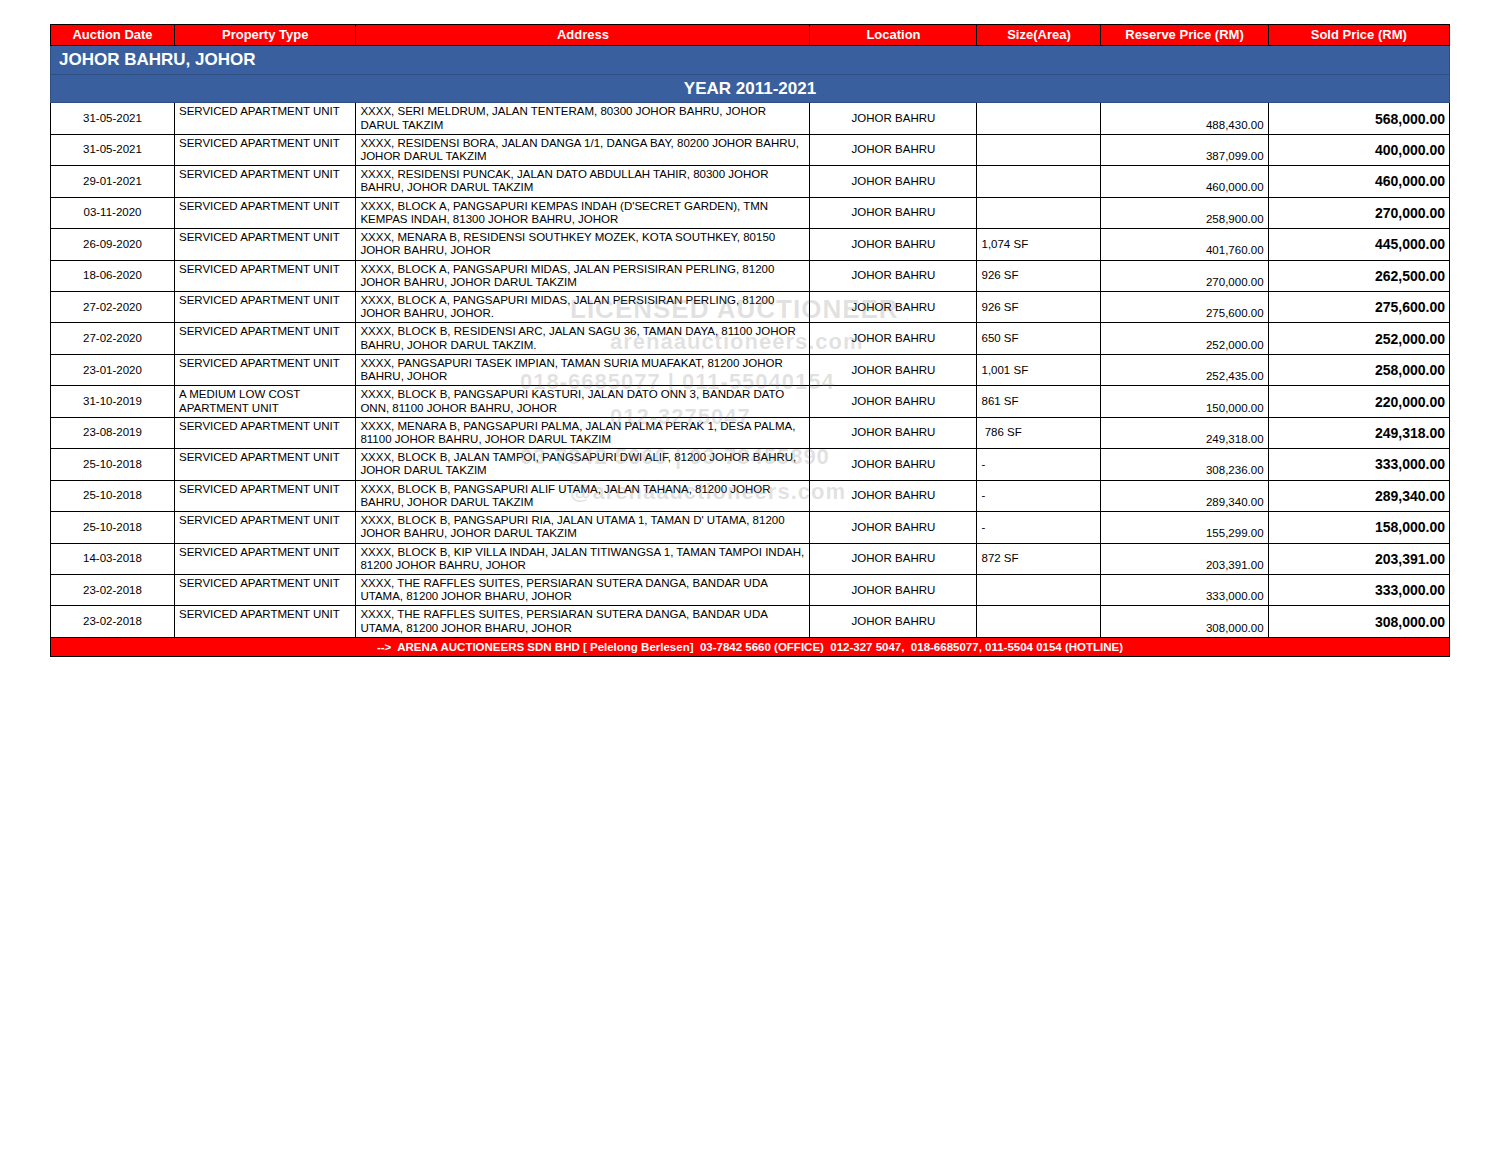| JOHOR BAHRU, JOHOR |
| YEAR 2011-2021 |
| Auction Date | Property Type | Address | Location | Size(Area) | Reserve Price (RM) | Sold Price (RM) |
| 31-05-2021 | SERVICED APARTMENT UNIT | XXXX, SERI MELDRUM, JALAN TENTERAM, 80300 JOHOR BAHRU, JOHOR DARUL TAKZIM | JOHOR BAHRU | | 488,430.00 | 568,000.00 |
| 31-05-2021 | SERVICED APARTMENT UNIT | XXXX, RESIDENSI BORA, JALAN DANGA 1/1, DANGA BAY, 80200 JOHOR BAHRU, JOHOR DARUL TAKZIM | JOHOR BAHRU | | 387,099.00 | 400,000.00 |
| 29-01-2021 | SERVICED APARTMENT UNIT | XXXX, RESIDENSI PUNCAK, JALAN DATO ABDULLAH TAHIR, 80300 JOHOR BAHRU, JOHOR DARUL TAKZIM | JOHOR BAHRU | | 460,000.00 | 460,000.00 |
| 03-11-2020 | SERVICED APARTMENT UNIT | XXXX, BLOCK A, PANGSAPURI KEMPAS INDAH (D'SECRET GARDEN), TMN KEMPAS INDAH, 81300 JOHOR BAHRU, JOHOR | JOHOR BAHRU | | 258,900.00 | 270,000.00 |
| 26-09-2020 | SERVICED APARTMENT UNIT | XXXX, MENARA B, RESIDENSI SOUTHKEY MOZEK, KOTA SOUTHKEY, 80150 JOHOR BAHRU, JOHOR | JOHOR BAHRU | 1,074 SF | 401,760.00 | 445,000.00 |
| 18-06-2020 | SERVICED APARTMENT UNIT | XXXX, BLOCK A, PANGSAPURI MIDAS, JALAN PERSISIRAN PERLING, 81200 JOHOR BAHRU, JOHOR DARUL TAKZIM | JOHOR BAHRU | 926 SF | 270,000.00 | 262,500.00 |
| 27-02-2020 | SERVICED APARTMENT UNIT | XXXX, BLOCK A, PANGSAPURI MIDAS, JALAN PERSISIRAN PERLING, 81200 JOHOR BAHRU, JOHOR. | JOHOR BAHRU | 926 SF | 275,600.00 | 275,600.00 |
| 27-02-2020 | SERVICED APARTMENT UNIT | XXXX, BLOCK B, RESIDENSI ARC, JALAN SAGU 36, TAMAN DAYA, 81100 JOHOR BAHRU, JOHOR DARUL TAKZIM. | JOHOR BAHRU | 650 SF | 252,000.00 | 252,000.00 |
| 23-01-2020 | SERVICED APARTMENT UNIT | XXXX, PANGSAPURI TASEK IMPIAN, TAMAN SURIA MUAFAKAT, 81200 JOHOR BAHRU, JOHOR | JOHOR BAHRU | 1,001 SF | 252,435.00 | 258,000.00 |
| 31-10-2019 | A MEDIUM LOW COST APARTMENT UNIT | XXXX, BLOCK B, PANGSAPURI KASTURI, JALAN DATO ONN 3, BANDAR DATO ONN, 81100 JOHOR BAHRU, JOHOR | JOHOR BAHRU | 861 SF | 150,000.00 | 220,000.00 |
| 23-08-2019 | SERVICED APARTMENT UNIT | XXXX, MENARA B, PANGSAPURI PALMA, JALAN PALMA PERAK 1, DESA PALMA, 81100 JOHOR BAHRU, JOHOR DARUL TAKZIM | JOHOR BAHRU | 786 SF | 249,318.00 | 249,318.00 |
| 25-10-2018 | SERVICED APARTMENT UNIT | XXXX, BLOCK B, JALAN TAMPOI, PANGSAPURI DWI ALIF, 81200 JOHOR BAHRU, JOHOR DARUL TAKZIM | JOHOR BAHRU | - | 308,236.00 | 333,000.00 |
| 25-10-2018 | SERVICED APARTMENT UNIT | XXXX, BLOCK B, PANGSAPURI ALIF UTAMA, JALAN TAHANA, 81200 JOHOR BAHRU, JOHOR DARUL TAKZIM | JOHOR BAHRU | - | 289,340.00 | 289,340.00 |
| 25-10-2018 | SERVICED APARTMENT UNIT | XXXX, BLOCK B, PANGSAPURI RIA, JALAN UTAMA 1, TAMAN D' UTAMA, 81200 JOHOR BAHRU, JOHOR DARUL TAKZIM | JOHOR BAHRU | - | 155,299.00 | 158,000.00 |
| 14-03-2018 | SERVICED APARTMENT UNIT | XXXX, BLOCK B, KIP VILLA INDAH, JALAN TITIWANGSA 1, TAMAN TAMPOI INDAH, 81200 JOHOR BAHRU, JOHOR | JOHOR BAHRU | 872 SF | 203,391.00 | 203,391.00 |
| 23-02-2018 | SERVICED APARTMENT UNIT | XXXX, THE RAFFLES SUITES, PERSIARAN SUTERA DANGA, BANDAR UDA UTAMA, 81200 JOHOR BHARU, JOHOR | JOHOR BAHRU | | 333,000.00 | 333,000.00 |
| 23-02-2018 | SERVICED APARTMENT UNIT | XXXX, THE RAFFLES SUITES, PERSIARAN SUTERA DANGA, BANDAR UDA UTAMA, 81200 JOHOR BHARU, JOHOR | JOHOR BAHRU | | 308,000.00 | 308,000.00 |
| --> ARENA AUCTIONEERS SDN BHD [ Pelelong Berlesen] 03-7842 5660 (OFFICE) 012-327 5047, 018-6685077, 011-5504 0154 (HOTLINE) |
LICENSED AUCTIONEER arenaauctioneers.com 018-6685077 | 011-55040154 012-3275047 03-7842 5660 | 03-78455890 @arenaauctioneers.com